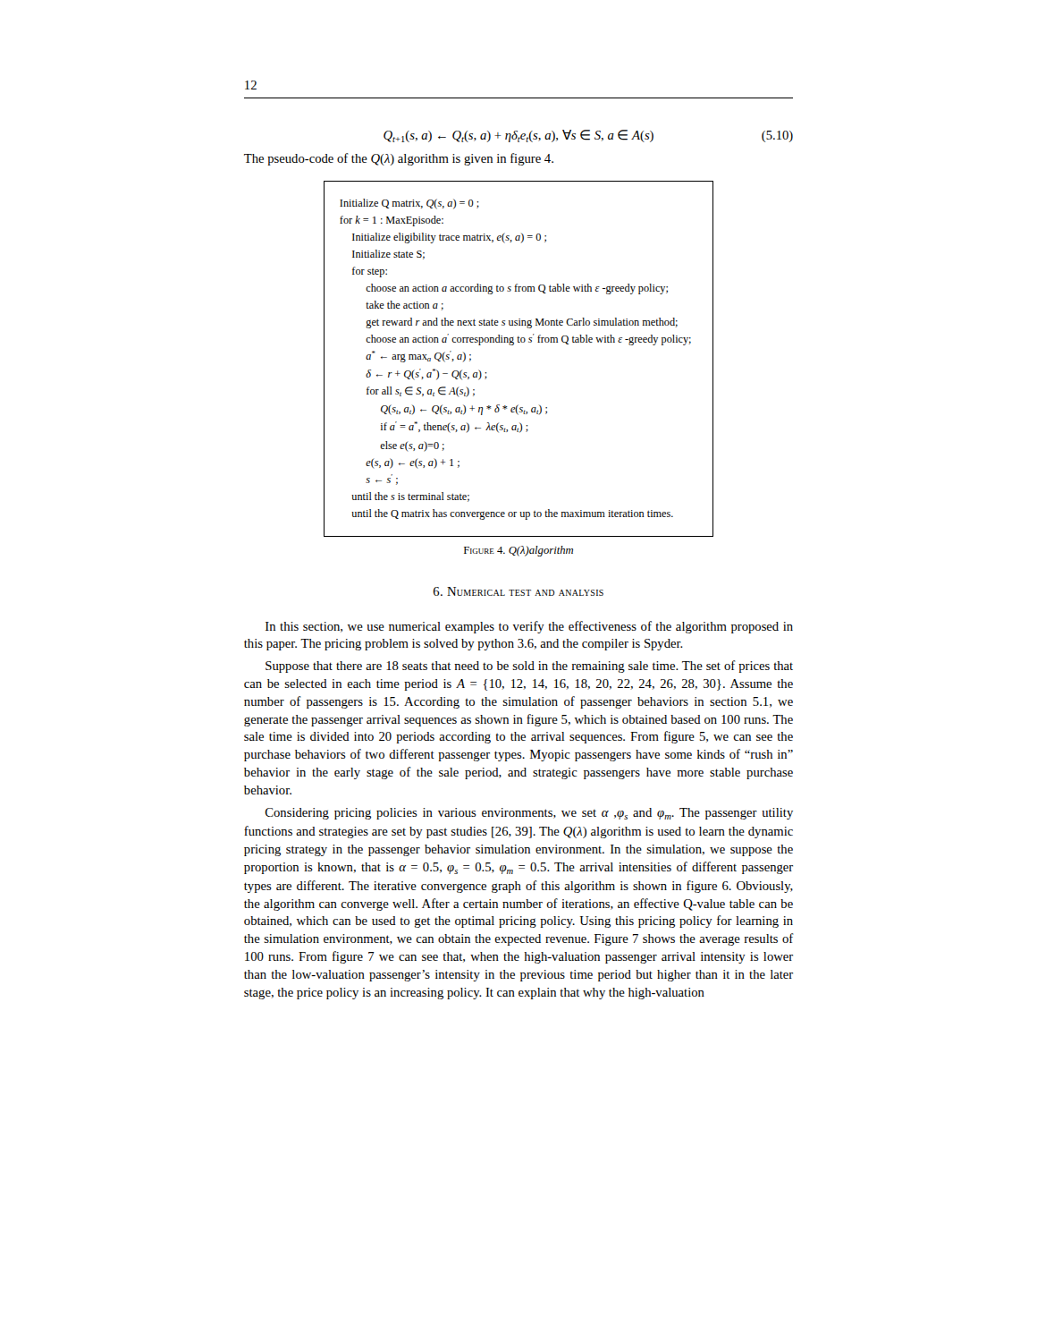12
Qt+1(s, a) ← Qt(s, a) + ηδ tet(s, a), ∀s ∈ S, a ∈ A(s) (5.10)
The pseudo-code of the Q(λ) algorithm is given in figure 4.
Initialize Q matrix, Q(s, a) = 0 ;
for k = 1 : MaxEpisode:
Initialize eligibility trace matrix, e(s, a) = 0 ;
Initialize state S;
for step:
choose an action a according to s from Q table with ε -greedy policy;
take the action a ;
get reward r and the next state s using Monte Carlo simulation method;
choose an action a′ corresponding to s′ from Q table with ε -greedy policy;
a* ← arg maxa Q(s′, a) ;
δ ← r + Q(s′, a*) − Q(s, a) ;
for all st ∈ S, at ∈ A(st) ;
Q(st, at) ← Q(st, at) + η * δ * e(st, at) ;
if a′ = a*, thene(s, a) ← λe(st, at) ;
else e(s, a)=0 ;
e(s, a) ← e(s, a) + 1 ;
s ← s′ ;
until the s is terminal state;
until the Q matrix has convergence or up to the maximum iteration times.
Figure 4. Q(λ)algorithm
6. Numerical test and analysis
In this section, we use numerical examples to verify the effectiveness of the algorithm proposed in this paper. The pricing problem is solved by python 3.6, and the compiler is Spyder.
Suppose that there are 18 seats that need to be sold in the remaining sale time. The set of prices that can be selected in each time period is A = {10, 12, 14, 16, 18, 20, 22, 24, 26, 28, 30}. Assume the number of passengers is 15. According to the simulation of passenger behaviors in section 5.1, we generate the passenger arrival sequences as shown in figure 5, which is obtained based on 100 runs. The sale time is divided into 20 periods according to the arrival sequences. From figure 5, we can see the purchase behaviors of two different passenger types. Myopic passengers have some kinds of “rush in” behavior in the early stage of the sale period, and strategic passengers have more stable purchase behavior.
Considering pricing policies in various environments, we set α ,φs and φm. The passenger utility functions and strategies are set by past studies [26, 39]. The Q(λ) algorithm is used to learn the dynamic pricing strategy in the passenger behavior simulation environment. In the simulation, we suppose the proportion is known, that is α = 0.5, φs = 0.5, φm = 0.5. The arrival intensities of different passenger types are different. The iterative convergence graph of this algorithm is shown in figure 6. Obviously, the algorithm can converge well. After a certain number of iterations, an effective Q-value table can be obtained, which can be used to get the optimal pricing policy. Using this pricing policy for learning in the simulation environment, we can obtain the expected revenue. Figure 7 shows the average results of 100 runs. From figure 7 we can see that, when the high-valuation passenger arrival intensity is lower than the low-valuation passenger’s intensity in the previous time period but higher than it in the later stage, the price policy is an increasing policy. It can explain that why the high-valuation